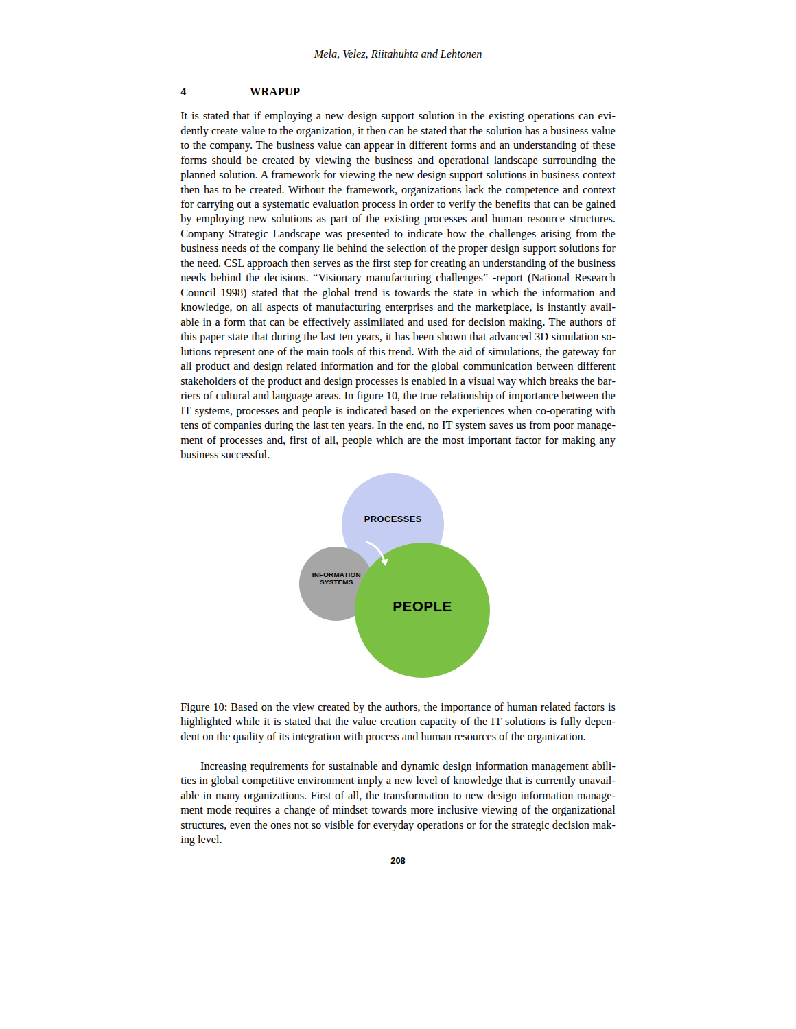Mela, Velez, Riitahuhta and Lehtonen
4 WRAPUP
It is stated that if employing a new design support solution in the existing operations can evidently create value to the organization, it then can be stated that the solution has a business value to the company. The business value can appear in different forms and an understanding of these forms should be created by viewing the business and operational landscape surrounding the planned solution. A framework for viewing the new design support solutions in business context then has to be created. Without the framework, organizations lack the competence and context for carrying out a systematic evaluation process in order to verify the benefits that can be gained by employing new solutions as part of the existing processes and human resource structures. Company Strategic Landscape was presented to indicate how the challenges arising from the business needs of the company lie behind the selection of the proper design support solutions for the need. CSL approach then serves as the first step for creating an understanding of the business needs behind the decisions. “Visionary manufacturing challenges” -report (National Research Council 1998) stated that the global trend is towards the state in which the information and knowledge, on all aspects of manufacturing enterprises and the marketplace, is instantly available in a form that can be effectively assimilated and used for decision making. The authors of this paper state that during the last ten years, it has been shown that advanced 3D simulation solutions represent one of the main tools of this trend. With the aid of simulations, the gateway for all product and design related information and for the global communication between different stakeholders of the product and design processes is enabled in a visual way which breaks the barriers of cultural and language areas. In figure 10, the true relationship of importance between the IT systems, processes and people is indicated based on the experiences when co-operating with tens of companies during the last ten years. In the end, no IT system saves us from poor management of processes and, first of all, people which are the most important factor for making any business successful.
PROCESSES
INFORMATION
SYSTEMS
PEOPLE
Figure 10: Based on the view created by the authors, the importance of human related factors is highlighted while it is stated that the value creation capacity of the IT solutions is fully dependent on the quality of its integration with process and human resources of the organization.
Increasing requirements for sustainable and dynamic design information management abilities in global competitive environment imply a new level of knowledge that is currently unavailable in many organizations. First of all, the transformation to new design information management mode requires a change of mindset towards more inclusive viewing of the organizational structures, even the ones not so visible for everyday operations or for the strategic decision making level.
208